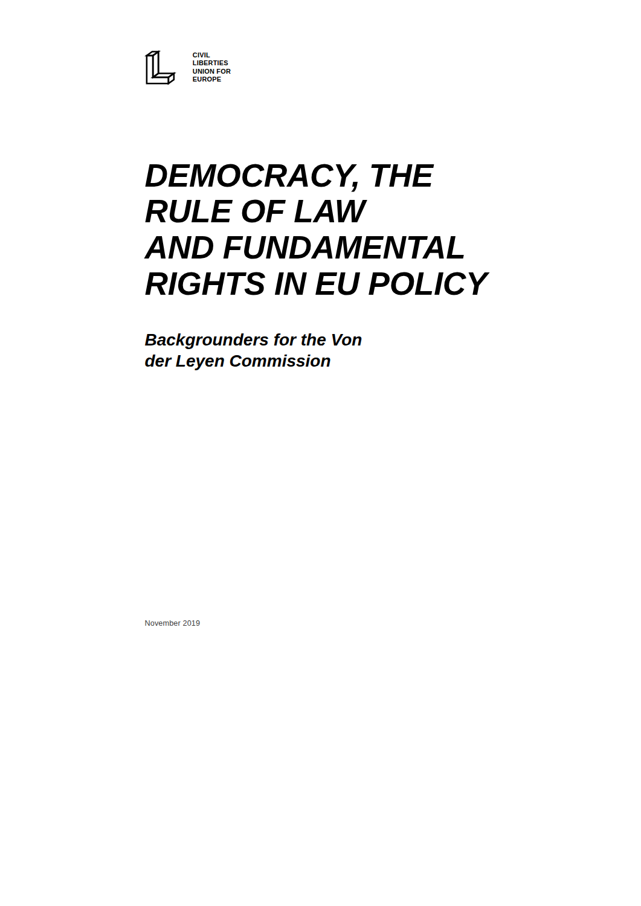CIVIL
LIBERTIES
UNION FOR
EUROPE
Democracy, the
Rule of Law
and Fundamental
Rights in EU Policy
Backgrounders for the Von
der Leyen Commission
November 2019